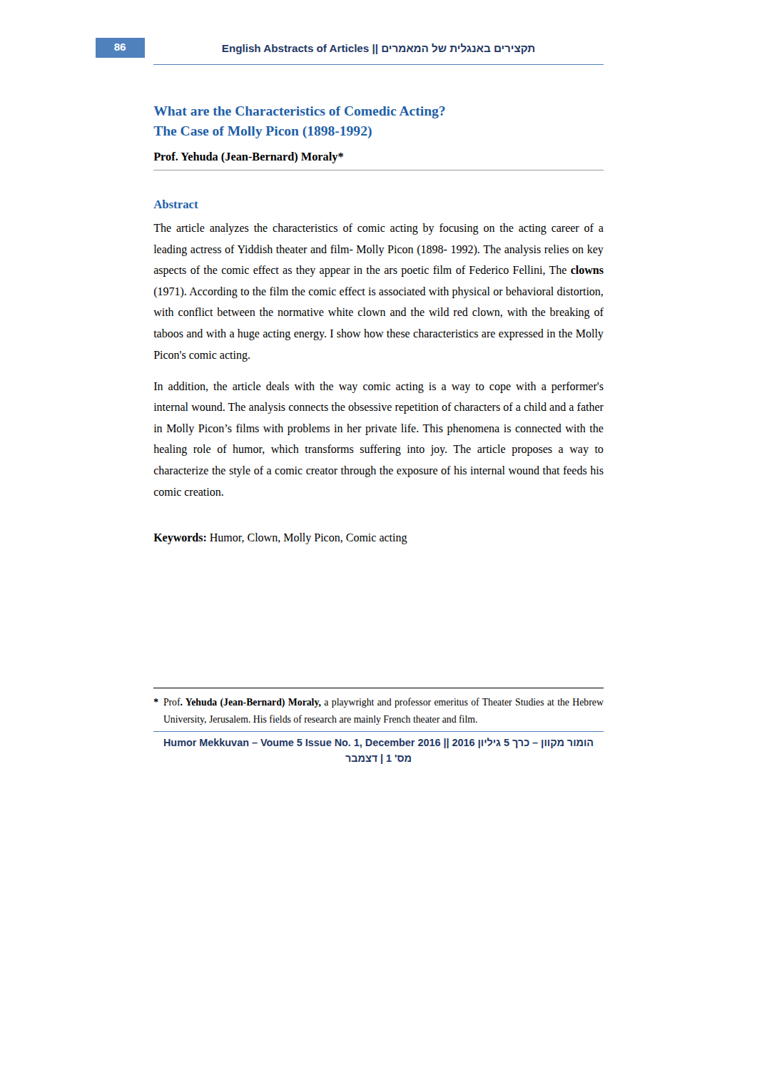86
English Abstracts of Articles || תקצירים באנגלית של המאמרים
What are the Characteristics of Comedic Acting? The Case of Molly Picon (1898-1992)
Prof. Yehuda (Jean-Bernard) Moraly*
Abstract
The article analyzes the characteristics of comic acting by focusing on the acting career of a leading actress of Yiddish theater and film- Molly Picon (1898- 1992). The analysis relies on key aspects of the comic effect as they appear in the ars poetic film of Federico Fellini, The clowns (1971). According to the film the comic effect is associated with physical or behavioral distortion, with conflict between the normative white clown and the wild red clown, with the breaking of taboos and with a huge acting energy. I show how these characteristics are expressed in the Molly Picon's comic acting.
In addition, the article deals with the way comic acting is a way to cope with a performer's internal wound. The analysis connects the obsessive repetition of characters of a child and a father in Molly Picon’s films with problems in her private life. This phenomena is connected with the healing role of humor, which transforms suffering into joy. The article proposes a way to characterize the style of a comic creator through the exposure of his internal wound that feeds his comic creation.
Keywords: Humor, Clown, Molly Picon, Comic acting
* Prof. Yehuda (Jean-Bernard) Moraly, a playwright and professor emeritus of Theater Studies at the Hebrew University, Jerusalem. His fields of research are mainly French theater and film.
Humor Mekkuvan – Voume 5 Issue No. 1, December 2016 || 2016 הומור מקוון – כרך 5 גיליון מס' 1 | דצמבר